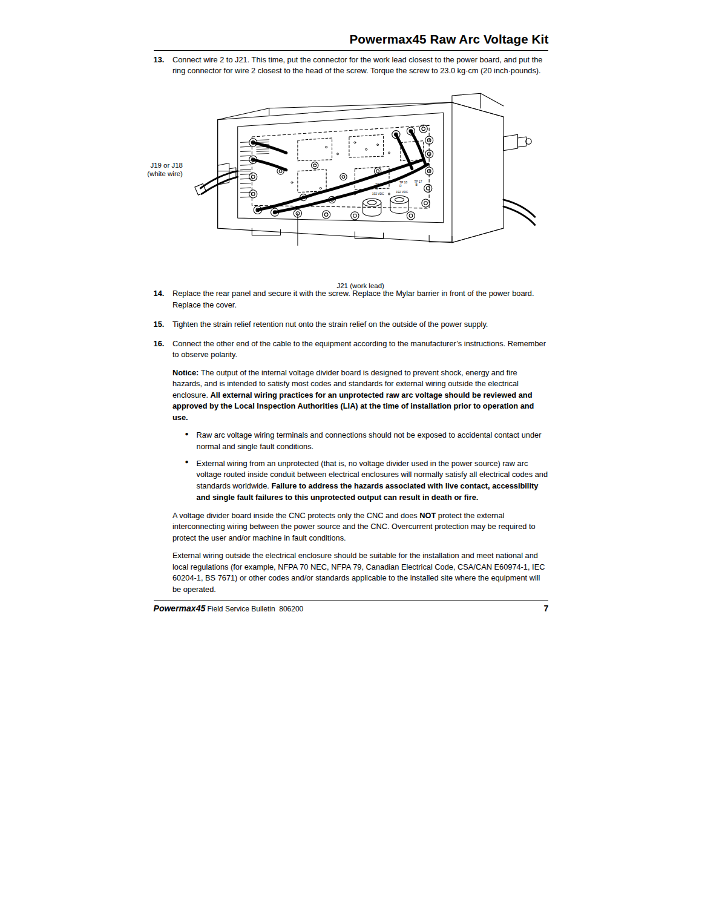Powermax45 Raw Arc Voltage Kit
13. Connect wire 2 to J21. This time, put the connector for the work lead closest to the power board, and put the ring connector for wire 2 closest to the head of the screw. Torque the screw to 23.0 kg·cm (20 inch·pounds).
TP 19 W 192 VDC TP 18 R 192 VDC TP 17 B
J19 or J18
(white wire)
J21 (work lead)
14. Replace the rear panel and secure it with the screw. Replace the Mylar barrier in front of the power board. Replace the cover.
15. Tighten the strain relief retention nut onto the strain relief on the outside of the power supply.
16.
Connect the other end of the cable to the equipment according to the manufacturer’s instructions. Remember to observe polarity.
Notice: The output of the internal voltage divider board is designed to prevent shock, energy and fire hazards, and is intended to satisfy most codes and standards for external wiring outside the electrical enclosure. All external wiring practices for an unprotected raw arc voltage should be reviewed and approved by the Local Inspection Authorities (LIA) at the time of installation prior to operation and use.
Raw arc voltage wiring terminals and connections should not be exposed to accidental contact under normal and single fault conditions.
External wiring from an unprotected (that is, no voltage divider used in the power source) raw arc voltage routed inside conduit between electrical enclosures will normally satisfy all electrical codes and standards worldwide. Failure to address the hazards associated with live contact, accessibility and single fault failures to this unprotected output can result in death or fire.
A voltage divider board inside the CNC protects only the CNC and does NOT protect the external interconnecting wiring between the power source and the CNC. Overcurrent protection may be required to protect the user and/or machine in fault conditions.
External wiring outside the electrical enclosure should be suitable for the installation and meet national and local regulations (for example, NFPA 70 NEC, NFPA 79, Canadian Electrical Code, CSA/CAN E60974-1, IEC 60204-1, BS 7671) or other codes and/or standards applicable to the installed site where the equipment will be operated.
Powermax45 Field Service Bulletin 806200
7